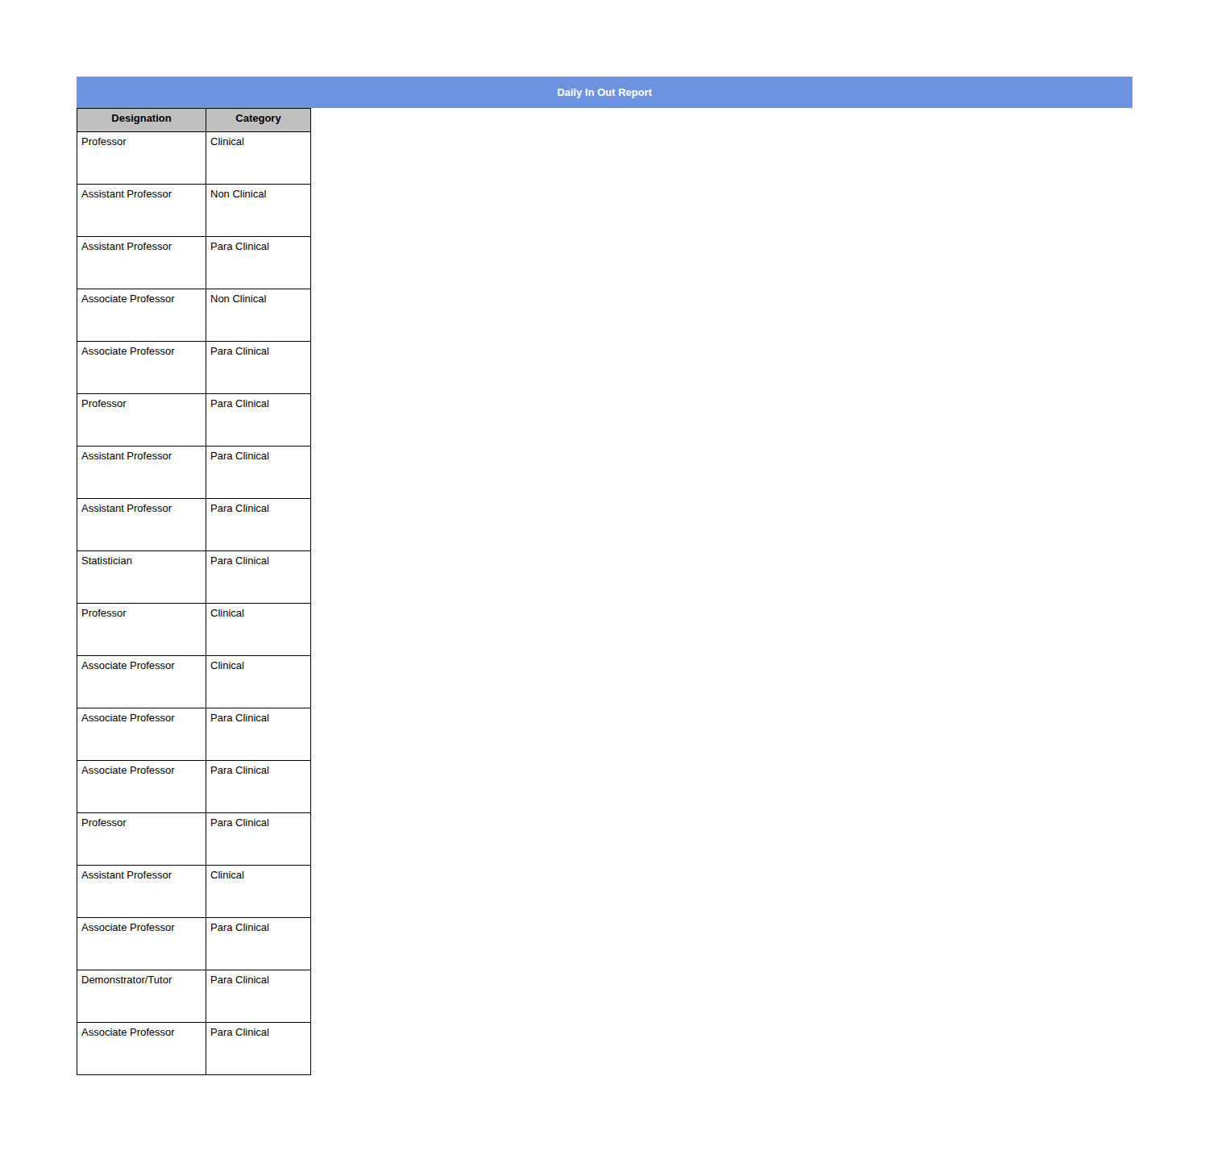Daily In Out Report
| Designation | Category |
| --- | --- |
| Professor | Clinical |
| Assistant Professor | Non Clinical |
| Assistant Professor | Para Clinical |
| Associate Professor | Non Clinical |
| Associate Professor | Para Clinical |
| Professor | Para Clinical |
| Assistant Professor | Para Clinical |
| Assistant Professor | Para Clinical |
| Statistician | Para Clinical |
| Professor | Clinical |
| Associate Professor | Clinical |
| Associate Professor | Para Clinical |
| Associate Professor | Para Clinical |
| Professor | Para Clinical |
| Assistant Professor | Clinical |
| Associate Professor | Para Clinical |
| Demonstrator/Tutor | Para Clinical |
| Associate Professor | Para Clinical |